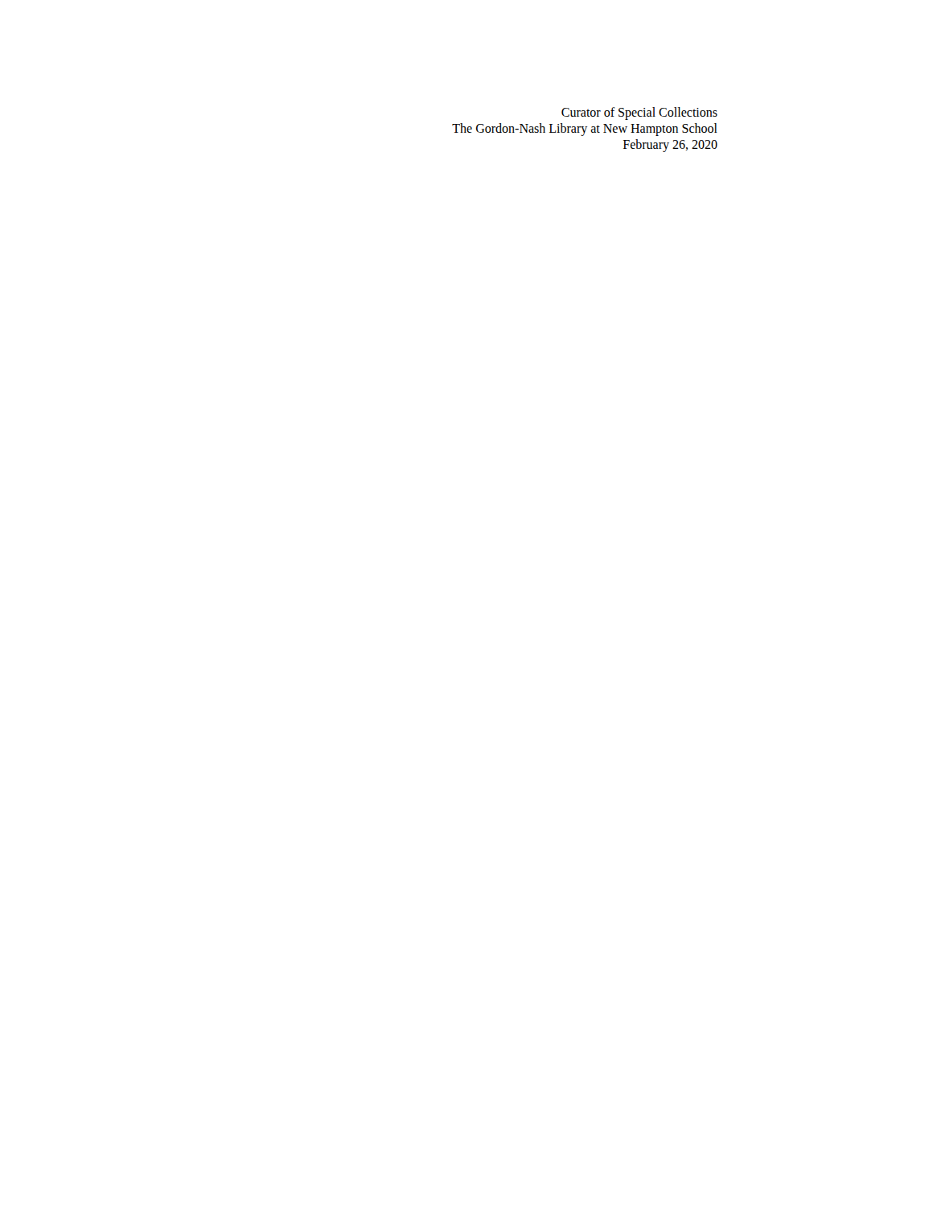Curator of Special Collections
The Gordon-Nash Library at New Hampton School
February 26, 2020